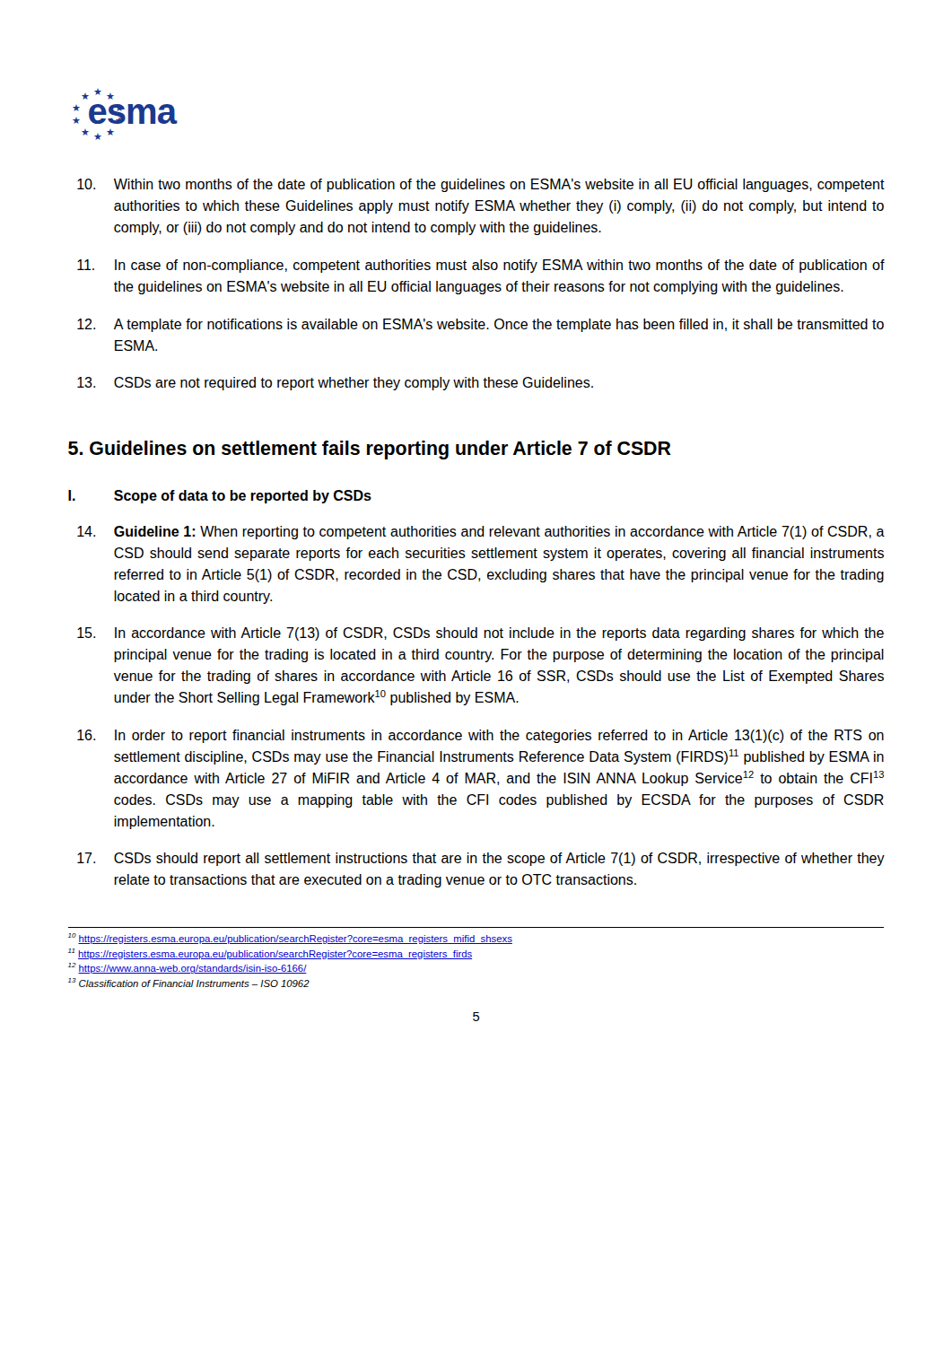★ ★ ★ ★ ★ ★ ★ ★ ★ ★ esma
Within two months of the date of publication of the guidelines on ESMA's website in all EU official languages, competent authorities to which these Guidelines apply must notify ESMA whether they (i) comply, (ii) do not comply, but intend to comply, or (iii) do not comply and do not intend to comply with the guidelines.
In case of non-compliance, competent authorities must also notify ESMA within two months of the date of publication of the guidelines on ESMA's website in all EU official languages of their reasons for not complying with the guidelines.
A template for notifications is available on ESMA's website. Once the template has been filled in, it shall be transmitted to ESMA.
CSDs are not required to report whether they comply with these Guidelines.
5. Guidelines on settlement fails reporting under Article 7 of CSDR
I. Scope of data to be reported by CSDs
Guideline 1: When reporting to competent authorities and relevant authorities in accordance with Article 7(1) of CSDR, a CSD should send separate reports for each securities settlement system it operates, covering all financial instruments referred to in Article 5(1) of CSDR, recorded in the CSD, excluding shares that have the principal venue for the trading located in a third country.
In accordance with Article 7(13) of CSDR, CSDs should not include in the reports data regarding shares for which the principal venue for the trading is located in a third country. For the purpose of determining the location of the principal venue for the trading of shares in accordance with Article 16 of SSR, CSDs should use the List of Exempted Shares under the Short Selling Legal Framework10 published by ESMA.
In order to report financial instruments in accordance with the categories referred to in Article 13(1)(c) of the RTS on settlement discipline, CSDs may use the Financial Instruments Reference Data System (FIRDS)11 published by ESMA in accordance with Article 27 of MiFIR and Article 4 of MAR, and the ISIN ANNA Lookup Service12 to obtain the CFI13 codes. CSDs may use a mapping table with the CFI codes published by ECSDA for the purposes of CSDR implementation.
CSDs should report all settlement instructions that are in the scope of Article 7(1) of CSDR, irrespective of whether they relate to transactions that are executed on a trading venue or to OTC transactions.
10 https://registers.esma.europa.eu/publication/searchRegister?core=esma_registers_mifid_shsexs
11 https://registers.esma.europa.eu/publication/searchRegister?core=esma_registers_firds
12 https://www.anna-web.org/standards/isin-iso-6166/
13 Classification of Financial Instruments – ISO 10962
5